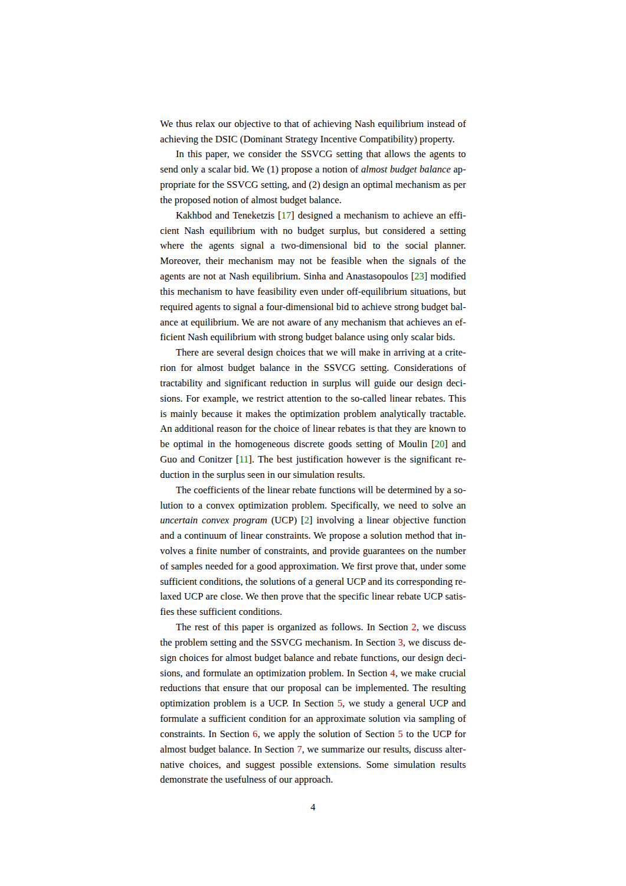We thus relax our objective to that of achieving Nash equilibrium instead of achieving the DSIC (Dominant Strategy Incentive Compatibility) property.
In this paper, we consider the SSVCG setting that allows the agents to send only a scalar bid. We (1) propose a notion of almost budget balance appropriate for the SSVCG setting, and (2) design an optimal mechanism as per the proposed notion of almost budget balance.
Kakhbod and Teneketzis [17] designed a mechanism to achieve an efficient Nash equilibrium with no budget surplus, but considered a setting where the agents signal a two-dimensional bid to the social planner. Moreover, their mechanism may not be feasible when the signals of the agents are not at Nash equilibrium. Sinha and Anastasopoulos [23] modified this mechanism to have feasibility even under off-equilibrium situations, but required agents to signal a four-dimensional bid to achieve strong budget balance at equilibrium. We are not aware of any mechanism that achieves an efficient Nash equilibrium with strong budget balance using only scalar bids.
There are several design choices that we will make in arriving at a criterion for almost budget balance in the SSVCG setting. Considerations of tractability and significant reduction in surplus will guide our design decisions. For example, we restrict attention to the so-called linear rebates. This is mainly because it makes the optimization problem analytically tractable. An additional reason for the choice of linear rebates is that they are known to be optimal in the homogeneous discrete goods setting of Moulin [20] and Guo and Conitzer [11]. The best justification however is the significant reduction in the surplus seen in our simulation results.
The coefficients of the linear rebate functions will be determined by a solution to a convex optimization problem. Specifically, we need to solve an uncertain convex program (UCP) [2] involving a linear objective function and a continuum of linear constraints. We propose a solution method that involves a finite number of constraints, and provide guarantees on the number of samples needed for a good approximation. We first prove that, under some sufficient conditions, the solutions of a general UCP and its corresponding relaxed UCP are close. We then prove that the specific linear rebate UCP satisfies these sufficient conditions.
The rest of this paper is organized as follows. In Section 2, we discuss the problem setting and the SSVCG mechanism. In Section 3, we discuss design choices for almost budget balance and rebate functions, our design decisions, and formulate an optimization problem. In Section 4, we make crucial reductions that ensure that our proposal can be implemented. The resulting optimization problem is a UCP. In Section 5, we study a general UCP and formulate a sufficient condition for an approximate solution via sampling of constraints. In Section 6, we apply the solution of Section 5 to the UCP for almost budget balance. In Section 7, we summarize our results, discuss alternative choices, and suggest possible extensions. Some simulation results demonstrate the usefulness of our approach.
4